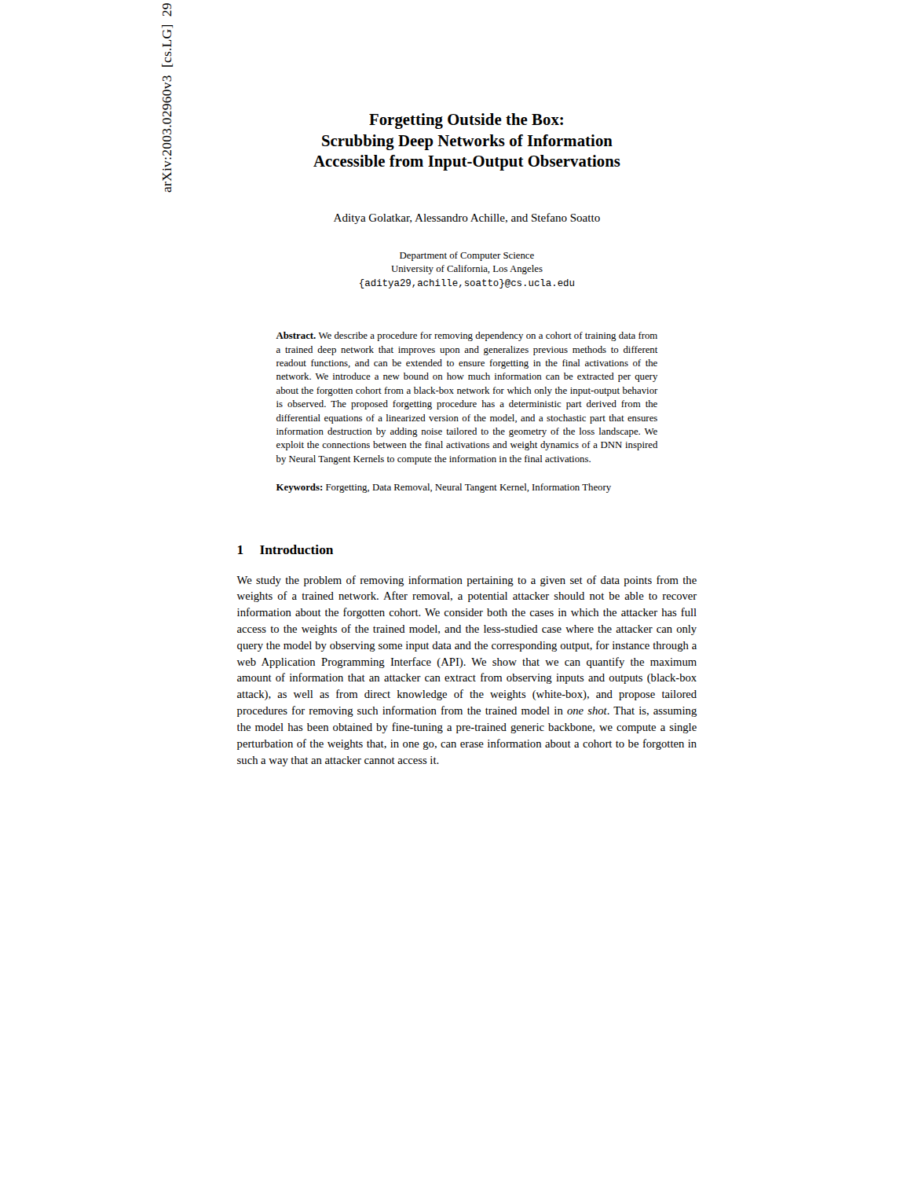arXiv:2003.02960v3 [cs.LG] 29 Oct 2020
Forgetting Outside the Box:
Scrubbing Deep Networks of Information
Accessible from Input-Output Observations
Aditya Golatkar, Alessandro Achille, and Stefano Soatto
Department of Computer Science
University of California, Los Angeles
{aditya29,achille,soatto}@cs.ucla.edu
Abstract. We describe a procedure for removing dependency on a cohort of training data from a trained deep network that improves upon and generalizes previous methods to different readout functions, and can be extended to ensure forgetting in the final activations of the network. We introduce a new bound on how much information can be extracted per query about the forgotten cohort from a black-box network for which only the input-output behavior is observed. The proposed forgetting procedure has a deterministic part derived from the differential equations of a linearized version of the model, and a stochastic part that ensures information destruction by adding noise tailored to the geometry of the loss landscape. We exploit the connections between the final activations and weight dynamics of a DNN inspired by Neural Tangent Kernels to compute the information in the final activations.
Keywords: Forgetting, Data Removal, Neural Tangent Kernel, Information Theory
1 Introduction
We study the problem of removing information pertaining to a given set of data points from the weights of a trained network. After removal, a potential attacker should not be able to recover information about the forgotten cohort. We consider both the cases in which the attacker has full access to the weights of the trained model, and the less-studied case where the attacker can only query the model by observing some input data and the corresponding output, for instance through a web Application Programming Interface (API). We show that we can quantify the maximum amount of information that an attacker can extract from observing inputs and outputs (black-box attack), as well as from direct knowledge of the weights (white-box), and propose tailored procedures for removing such information from the trained model in one shot. That is, assuming the model has been obtained by fine-tuning a pre-trained generic backbone, we compute a single perturbation of the weights that, in one go, can erase information about a cohort to be forgotten in such a way that an attacker cannot access it.